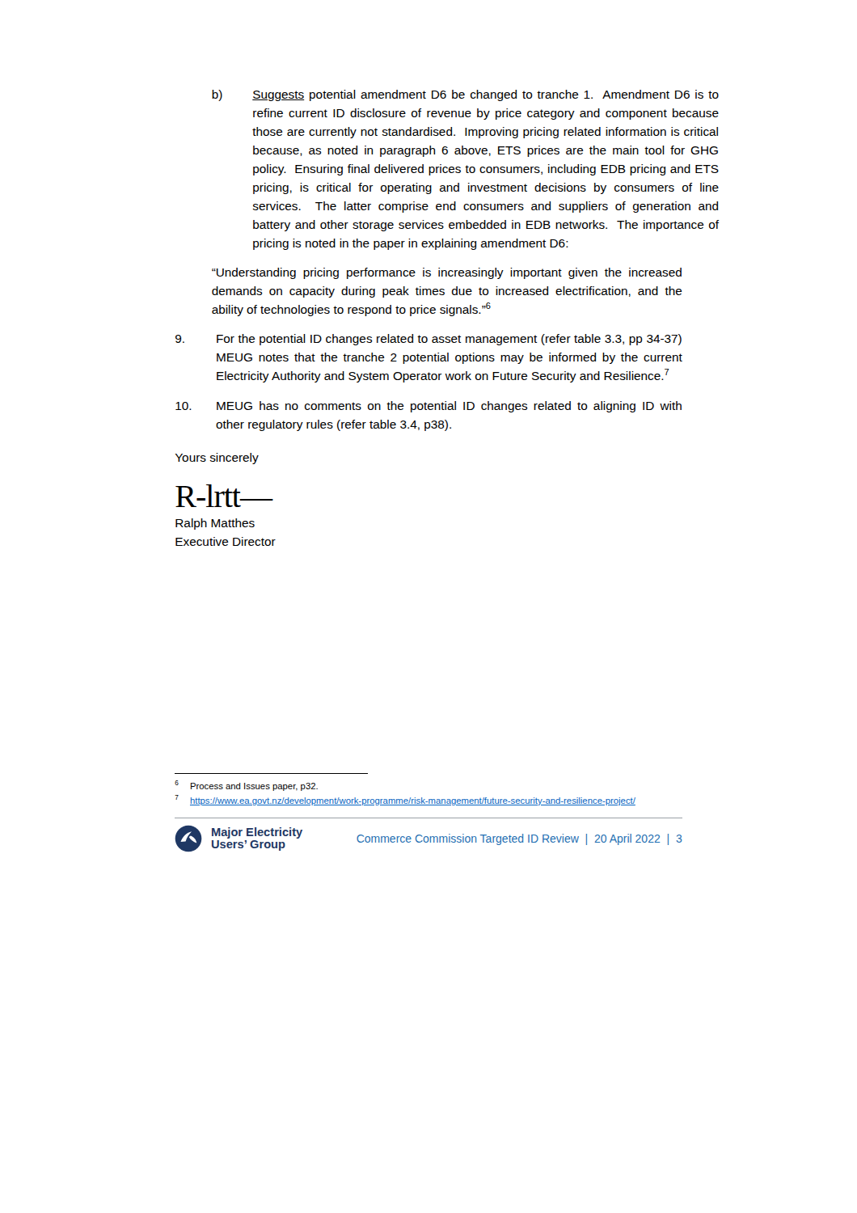b)
Suggests potential amendment D6 be changed to tranche 1. Amendment D6 is to refine current ID disclosure of revenue by price category and component because those are currently not standardised. Improving pricing related information is critical because, as noted in paragraph 6 above, ETS prices are the main tool for GHG policy. Ensuring final delivered prices to consumers, including EDB pricing and ETS pricing, is critical for operating and investment decisions by consumers of line services. The latter comprise end consumers and suppliers of generation and battery and other storage services embedded in EDB networks. The importance of pricing is noted in the paper in explaining amendment D6:
“Understanding pricing performance is increasingly important given the increased demands on capacity during peak times due to increased electrification, and the ability of technologies to respond to price signals.”6
9.
For the potential ID changes related to asset management (refer table 3.3, pp 34-37) MEUG notes that the tranche 2 potential options may be informed by the current Electricity Authority and System Operator work on Future Security and Resilience.7
10.
MEUG has no comments on the potential ID changes related to aligning ID with other regulatory rules (refer table 3.4, p38).
Yours sincerely
R‑lrtt—
Ralph Matthes
Executive Director
6 Process and Issues paper, p32.
7 https://www.ea.govt.nz/development/work-programme/risk-management/future-security-and-resilience-project/
Major Electricity
Users’ Group
Commerce Commission Targeted ID Review | 20 April 2022 | 3